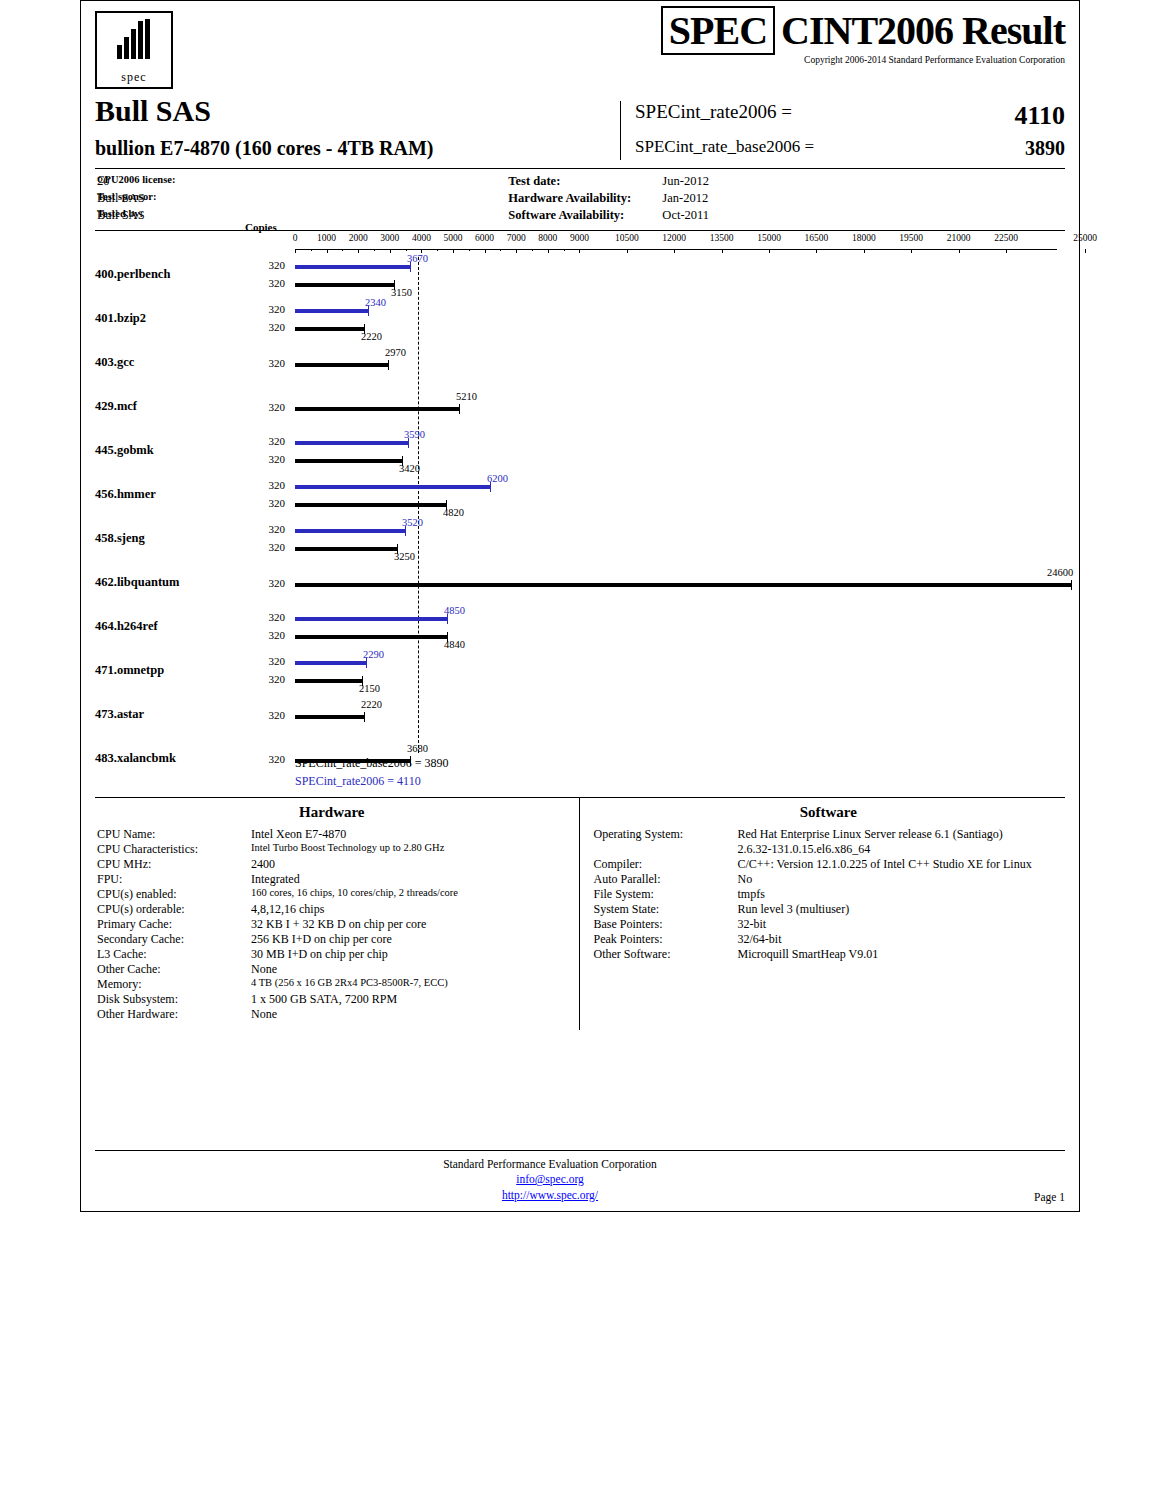spec
SPECCINT2006 Result
Copyright 2006-2014 Standard Performance Evaluation Corporation
Bull SAS
bullion E7-4870 (160 cores - 4TB RAM)
SPECint_rate2006 = 4110
SPECint_rate_base2006 = 3890
| CPU2006 license: | 20 | Test date: | Jun-2012 |
| Test sponsor: | Bull SAS | Hardware Availability: | Jan-2012 |
| Tested by: | Bull SAS | Software Availability: | Oct-2011 |
0 1000 2000 3000 4000 5000 6000 7000 8000 9000 10500 12000 13500 15000 16500 18000 19500 21000 22500 25000
Copies
400.perlbench
320
320
3670
3150
401.bzip2
320
320
2340
2220
403.gcc
320
2970
429.mcf
320
5210
445.gobmk
320
320
3590
3420
456.hmmer
320
320
6200
4820
458.sjeng
320
320
3520
3250
462.libquantum
320
24600
464.h264ref
320
320
4850
4840
471.omnetpp
320
320
2290
2150
473.astar
320
2220
483.xalancbmk
320
3680
SPECint_rate_base2006 = 3890
SPECint_rate2006 = 4110
Hardware
| CPU Name: | Intel Xeon E7-4870 |
| CPU Characteristics: | Intel Turbo Boost Technology up to 2.80 GHz |
| CPU MHz: | 2400 |
| FPU: | Integrated |
| CPU(s) enabled: | 160 cores, 16 chips, 10 cores/chip, 2 threads/core |
| CPU(s) orderable: | 4,8,12,16 chips |
| Primary Cache: | 32 KB I + 32 KB D on chip per core |
| Secondary Cache: | 256 KB I+D on chip per core |
| L3 Cache: | 30 MB I+D on chip per chip |
| Other Cache: | None |
| Memory: | 4 TB (256 x 16 GB 2Rx4 PC3-8500R-7, ECC) |
| Disk Subsystem: | 1 x 500 GB SATA, 7200 RPM |
| Other Hardware: | None |
Software
| Operating System: | Red Hat Enterprise Linux Server release 6.1 (Santiago) 2.6.32-131.0.15.el6.x86_64 |
| Compiler: | C/C++: Version 12.1.0.225 of Intel C++ Studio XE for Linux |
| Auto Parallel: | No |
| File System: | tmpfs |
| System State: | Run level 3 (multiuser) |
| Base Pointers: | 32-bit |
| Peak Pointers: | 32/64-bit |
| Other Software: | Microquill SmartHeap V9.01 |
Standard Performance Evaluation Corporation
info@spec.org
http://www.spec.org/
Page 1